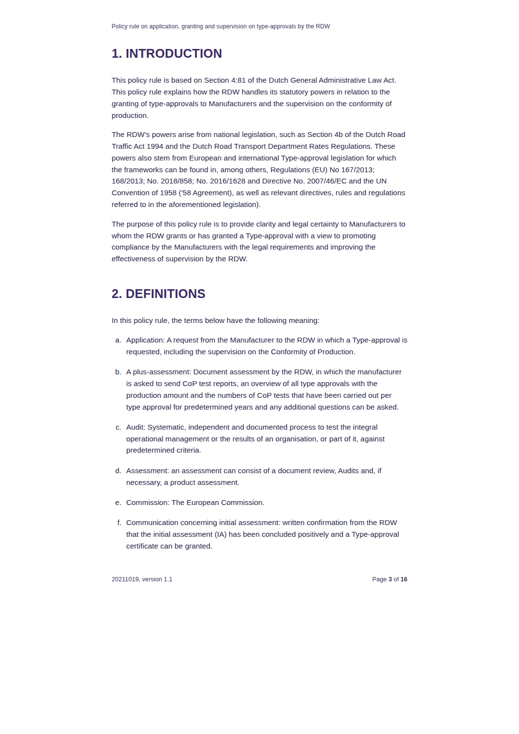Policy rule on application, granting and supervision on type-approvals by the RDW
1. INTRODUCTION
This policy rule is based on Section 4:81 of the Dutch General Administrative Law Act. This policy rule explains how the RDW handles its statutory powers in relation to the granting of type-approvals to Manufacturers and the supervision on the conformity of production.
The RDW’s powers arise from national legislation, such as Section 4b of the Dutch Road Traffic Act 1994 and the Dutch Road Transport Department Rates Regulations. These powers also stem from European and international Type-approval legislation for which the frameworks can be found in, among others, Regulations (EU) No 167/2013; 168/2013; No. 2018/858; No. 2016/1628 and Directive No. 2007/46/EC and the UN Convention of 1958 ('58 Agreement), as well as relevant directives, rules and regulations referred to in the aforementioned legislation).
The purpose of this policy rule is to provide clarity and legal certainty to Manufacturers to whom the RDW grants or has granted a Type-approval with a view to promoting compliance by the Manufacturers with the legal requirements and improving the effectiveness of supervision by the RDW.
2. DEFINITIONS
In this policy rule, the terms below have the following meaning:
Application: A request from the Manufacturer to the RDW in which a Type-approval is requested, including the supervision on the Conformity of Production.
A plus-assessment: Document assessment by the RDW, in which the manufacturer is asked to send CoP test reports, an overview of all type approvals with the production amount and the numbers of CoP tests that have been carried out per type approval for predetermined years and any additional questions can be asked.
Audit: Systematic, independent and documented process to test the integral operational management or the results of an organisation, or part of it, against predetermined criteria.
Assessment: an assessment can consist of a document review, Audits and, if necessary, a product assessment.
Commission: The European Commission.
Communication concerning initial assessment: written confirmation from the RDW that the initial assessment (IA) has been concluded positively and a Type-approval certificate can be granted.
20211019, version 1.1
Page 3 of 16